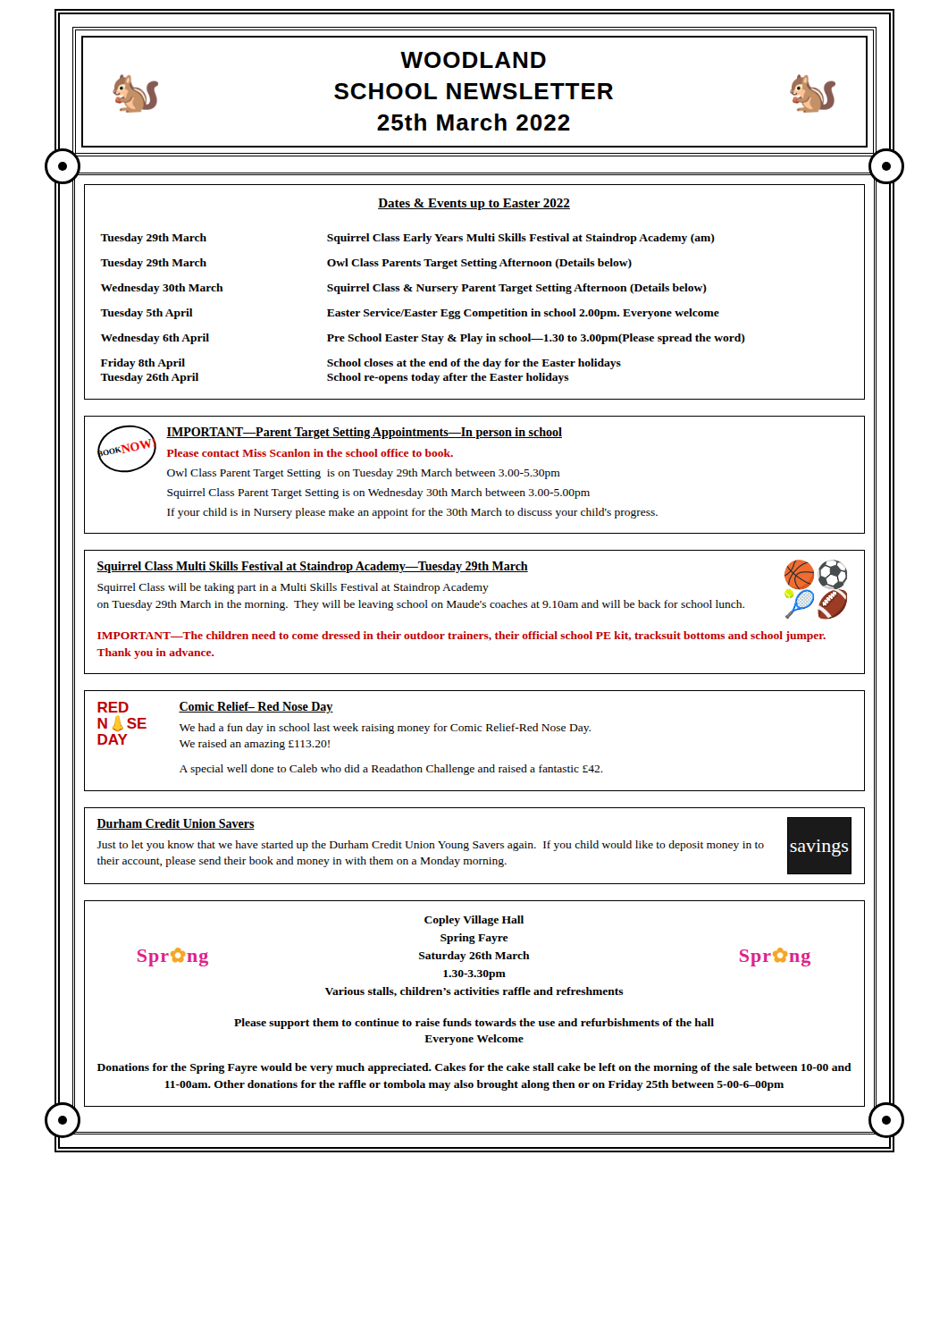🐿️
WOODLAND
SCHOOL NEWSLETTER
25th March 2022
🐿️
Dates & Events up to Easter 2022
| Tuesday 29th March | Squirrel Class Early Years Multi Skills Festival at Staindrop Academy (am) |
| Tuesday 29th March | Owl Class Parents Target Setting Afternoon (Details below) |
| Wednesday 30th March | Squirrel Class & Nursery Parent Target Setting Afternoon (Details below) |
| Tuesday 5th April | Easter Service/Easter Egg Competition in school 2.00pm. Everyone welcome |
| Wednesday 6th April | Pre School Easter Stay & Play in school—1.30 to 3.00pm(Please spread the word) |
| Friday 8th April | School closes at the end of the day for the Easter holidays |
| Tuesday 26th April | School re-opens today after the Easter holidays |
BOOK
NOW!
IMPORTANT—Parent Target Setting Appointments—In person in school
Please contact Miss Scanlon in the school office to book.
Owl Class Parent Target Setting is on Tuesday 29th March between 3.00-5.30pm
Squirrel Class Parent Target Setting is on Wednesday 30th March between 3.00-5.00pm
If your child is in Nursery please make an appoint for the 30th March to discuss your child's progress.
Squirrel Class Multi Skills Festival at Staindrop Academy—Tuesday 29th March
Squirrel Class will be taking part in a Multi Skills Festival at Staindrop Academy
on Tuesday 29th March in the morning. They will be leaving school on Maude's coaches at 9.10am and will be back for school lunch.
🏀⚽
🎾🏈
IMPORTANT—The children need to come dressed in their outdoor trainers, their official school PE kit, tracksuit bottoms and school jumper. Thank you in advance.
RED
N👃SE
DAY
Comic Relief– Red Nose Day
We had a fun day in school last week raising money for Comic Relief-Red Nose Day.
We raised an amazing £113.20!
A special well done to Caleb who did a Readathon Challenge and raised a fantastic £42.
Durham Credit Union Savers
Just to let you know that we have started up the Durham Credit Union Young Savers again. If you child would like to deposit money in to their account, please send their book and money in with them on a Monday morning.
savings
Spr✿ng
Copley Village Hall
Spring Fayre
Saturday 26th March
1.30-3.30pm
Various stalls, children’s activities raffle and refreshments
Spr✿ng
Please support them to continue to raise funds towards the use and refurbishments of the hall
Everyone Welcome
Donations for the Spring Fayre would be very much appreciated. Cakes for the cake stall cake be left on the morning of the sale between 10-00 and 11-00am. Other donations for the raffle or tombola may also brought along then or on Friday 25th between 5-00-6–00pm